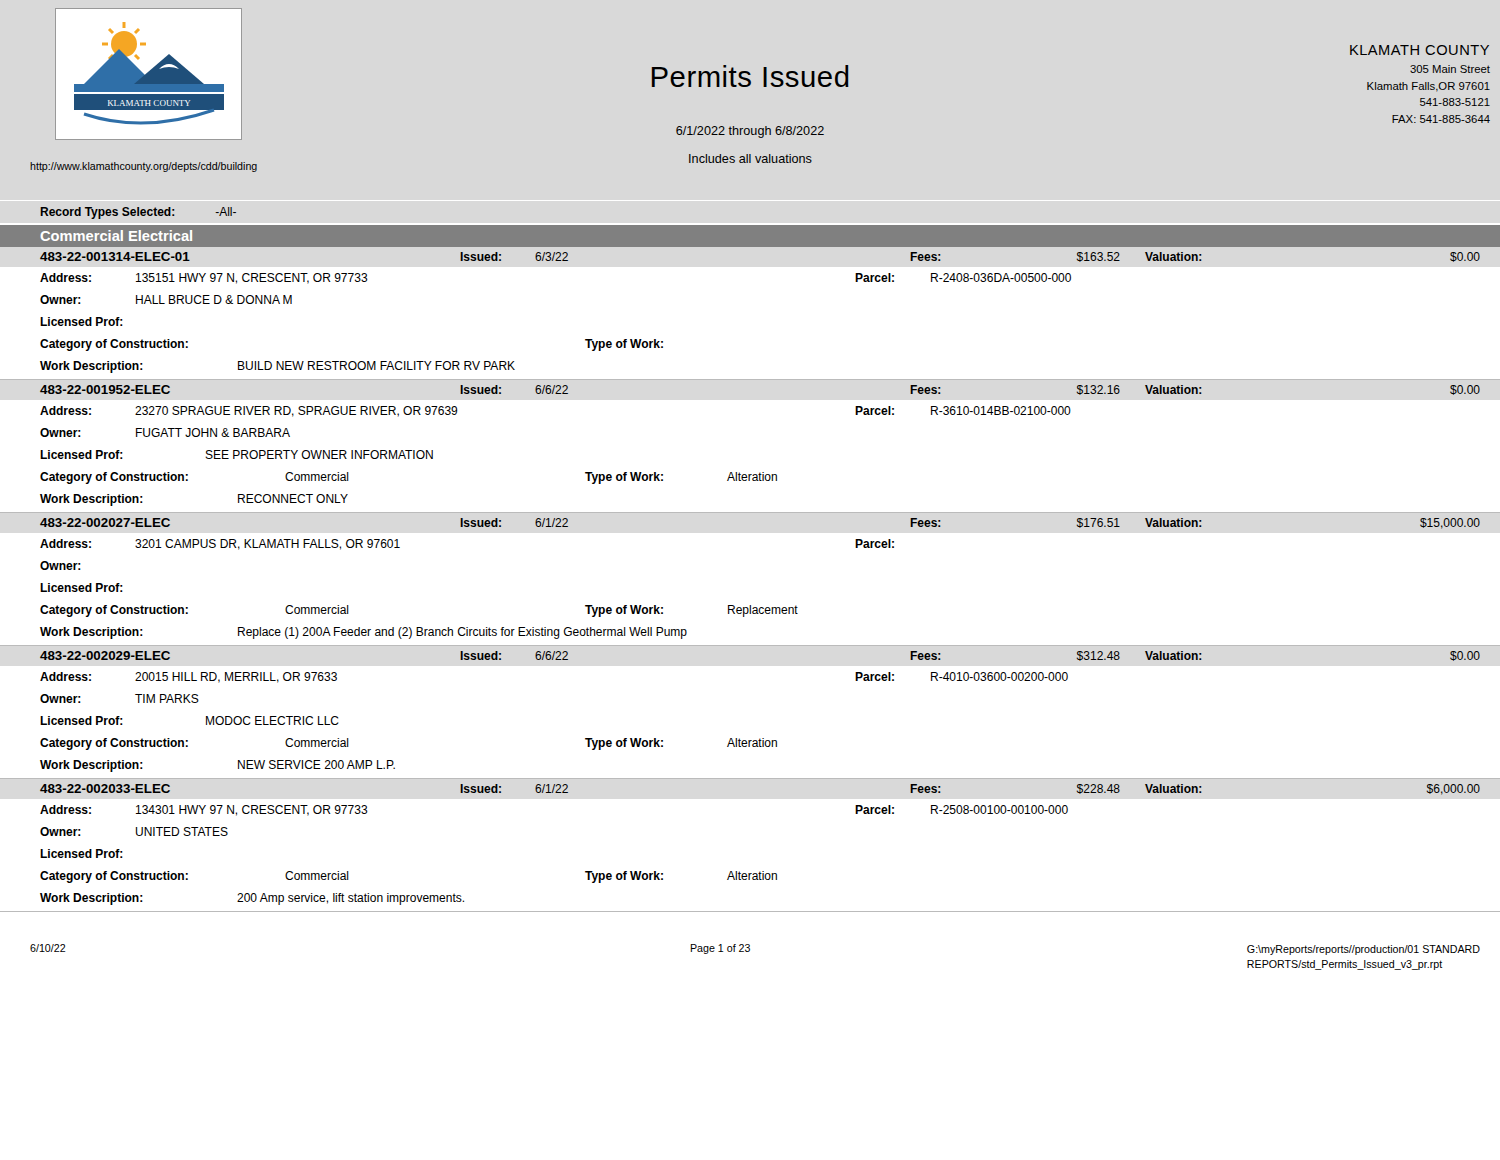KLAMATH COUNTY
KLAMATH COUNTY
305 Main Street
Klamath Falls,OR 97601
541-883-5121
FAX: 541-885-3644
Permits Issued
6/1/2022 through 6/8/2022
Includes all valuations
http://www.klamathcounty.org/depts/cdd/building
Record Types Selected:-All-
Commercial Electrical
483-22-001314-ELEC-01 Issued: 6/3/22 Fees: $163.52 Valuation: $0.00
Address: 135151 HWY 97 N, CRESCENT, OR 97733 Parcel: R-2408-036DA-00500-000
Owner: HALL BRUCE D & DONNA M
Licensed Prof:
Category of Construction: Type of Work:
Work Description: BUILD NEW RESTROOM FACILITY FOR RV PARK
483-22-001952-ELEC Issued: 6/6/22 Fees: $132.16 Valuation: $0.00
Address: 23270 SPRAGUE RIVER RD, SPRAGUE RIVER, OR 97639 Parcel: R-3610-014BB-02100-000
Owner: FUGATT JOHN & BARBARA
Licensed Prof: SEE PROPERTY OWNER INFORMATION
Category of Construction: Commercial Type of Work: Alteration
Work Description: RECONNECT ONLY
483-22-002027-ELEC Issued: 6/1/22 Fees: $176.51 Valuation: $15,000.00
Address: 3201 CAMPUS DR, KLAMATH FALLS, OR 97601 Parcel:
Owner:
Licensed Prof:
Category of Construction: Commercial Type of Work: Replacement
Work Description: Replace (1) 200A Feeder and (2) Branch Circuits for Existing Geothermal Well Pump
483-22-002029-ELEC Issued: 6/6/22 Fees: $312.48 Valuation: $0.00
Address: 20015 HILL RD, MERRILL, OR 97633 Parcel: R-4010-03600-00200-000
Owner: TIM PARKS
Licensed Prof: MODOC ELECTRIC LLC
Category of Construction: Commercial Type of Work: Alteration
Work Description: NEW SERVICE 200 AMP L.P.
483-22-002033-ELEC Issued: 6/1/22 Fees: $228.48 Valuation: $6,000.00
Address: 134301 HWY 97 N, CRESCENT, OR 97733 Parcel: R-2508-00100-00100-000
Owner: UNITED STATES
Licensed Prof:
Category of Construction: Commercial Type of Work: Alteration
Work Description: 200 Amp service, lift station improvements.
6/10/22 Page 1 of 23 G:\myReports/reports//production/01 STANDARD
REPORTS/std_Permits_Issued_v3_pr.rpt